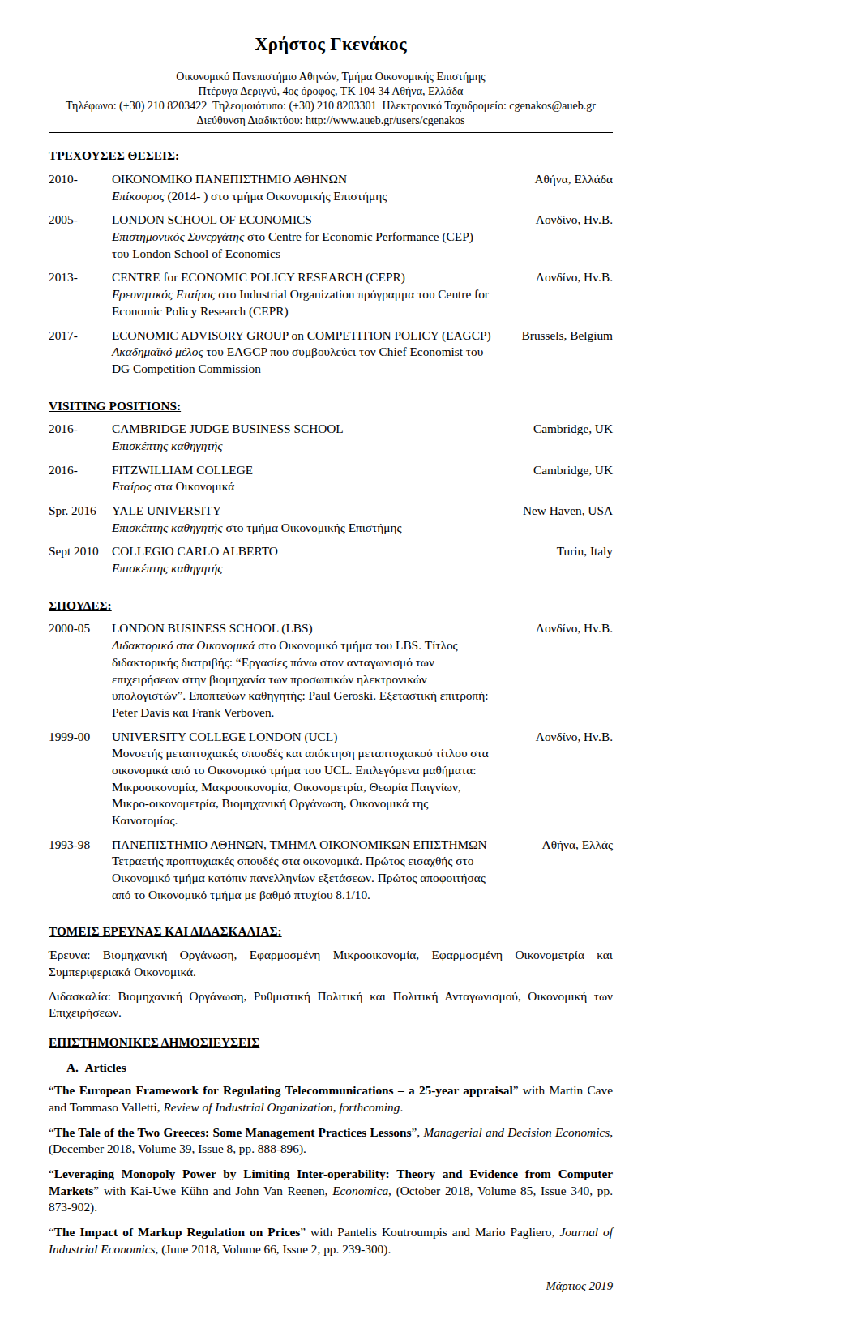Χρήστος Γκενάκος
Οικονομικό Πανεπιστήμιο Αθηνών, Τμήμα Οικονομικής Επιστήμης
Πτέρυγα Δεριγνύ, 4ος όροφος, ΤΚ 104 34 Αθήνα, Ελλάδα
Τηλέφωνο: (+30) 210 8203422 Τηλεομοιότυπο: (+30) 210 8203301 Ηλεκτρονικό Ταχυδρομείο: cgenakos@aueb.gr
Διεύθυνση Διαδικτύου: http://www.aueb.gr/users/cgenakos
ΤΡΕΧΟΥΣΕΣ ΘΕΣΕΙΣ:
| 2010- | ΟΙΚΟΝΟΜΙΚΟ ΠΑΝΕΠΙΣΤΗΜΙΟ ΑΘΗΝΩΝ Επίκουρος (2014- ) στο τμήμα Οικονομικής Επιστήμης | Αθήνα, Ελλάδα |
| 2005- | LONDON SCHOOL OF ECONOMICS Επιστημονικός Συνεργάτης στο Centre for Economic Performance (CEP) του London School of Economics | Λονδίνο, Ην.Β. |
| 2013- | CENTRE for ECONOMIC POLICY RESEARCH (CEPR) Ερευνητικός Εταίρος στο Industrial Organization πρόγραμμα του Centre for Economic Policy Research (CEPR) | Λονδίνο, Ην.Β. |
| 2017- | ECONOMIC ADVISORY GROUP on COMPETITION POLICY (EAGCP) Ακαδημαϊκό μέλος του EAGCP που συμβουλεύει τον Chief Economist του DG Competition Commission | Brussels, Belgium |
VISITING POSITIONS:
| 2016- | CAMBRIDGE JUDGE BUSINESS SCHOOL Επισκέπτης καθηγητής | Cambridge, UK |
| 2016- | FITZWILLIAM COLLEGE Εταίρος στα Οικονομικά | Cambridge, UK |
| Spr. 2016 | YALE UNIVERSITY Επισκέπτης καθηγητής στο τμήμα Οικονομικής Επιστήμης | New Haven, USA |
| Sept 2010 | COLLEGIO CARLO ALBERTO Επισκέπτης καθηγητής | Turin, Italy |
ΣΠΟΥΔΕΣ:
| 2000-05 | LONDON BUSINESS SCHOOL (LBS) Διδακτορικό στα Οικονομικά στο Οικονομικό τμήμα του LBS. Τίτλος διδακτορικής διατριβής: “Εργασίες πάνω στον ανταγωνισμό των επιχειρήσεων στην βιομηχανία των προσωπικών ηλεκτρονικών υπολογιστών”. Εποπτεύων καθηγητής: Paul Geroski. Εξεταστική επιτροπή: Peter Davis και Frank Verboven. | Λονδίνο, Ην.Β. |
| 1999-00 | UNIVERSITY COLLEGE LONDON (UCL) Μονοετής μεταπτυχιακές σπουδές και απόκτηση μεταπτυχιακού τίτλου στα οικονομικά από το Οικονομικό τμήμα του UCL. Επιλεγόμενα μαθήματα: Μικροοικονομία, Μακροοικονομία, Οικονομετρία, Θεωρία Παιγνίων, Μικρο-οικονομετρία, Βιομηχανική Οργάνωση, Οικονομικά της Καινοτομίας. | Λονδίνο, Ην.Β. |
| 1993-98 | ΠΑΝΕΠΙΣΤΗΜΙΟ ΑΘΗΝΩΝ, ΤΜΗΜΑ ΟΙΚΟΝΟΜΙΚΩΝ ΕΠΙΣΤΗΜΩΝ Τετραετής προπτυχιακές σπουδές στα οικονομικά. Πρώτος εισαχθής στο Οικονομικό τμήμα κατόπιν πανελληνίων εξετάσεων. Πρώτος αποφοιτήσας από το Οικονομικό τμήμα με βαθμό πτυχίου 8.1/10. | Αθήνα, Ελλάς |
ΤΟΜΕΙΣ ΕΡΕΥΝΑΣ ΚΑΙ ΔΙΔΑΣΚΑΛΙΑΣ:
Έρευνα: Βιομηχανική Οργάνωση, Εφαρμοσμένη Μικροοικονομία, Εφαρμοσμένη Οικονομετρία και Συμπεριφεριακά Οικονομικά.
Διδασκαλία: Βιομηχανική Οργάνωση, Ρυθμιστική Πολιτική και Πολιτική Ανταγωνισμού, Οικονομική των Επιχειρήσεων.
ΕΠΙΣΤΗΜΟΝΙΚΕΣ ΔΗΜΟΣΙΕΥΣΕΙΣ
A. Articles
“The European Framework for Regulating Telecommunications – a 25-year appraisal” with Martin Cave and Tommaso Valletti, Review of Industrial Organization, forthcoming.
“The Tale of the Two Greeces: Some Management Practices Lessons”, Managerial and Decision Economics, (December 2018, Volume 39, Issue 8, pp. 888-896).
“Leveraging Monopoly Power by Limiting Inter-operability: Theory and Evidence from Computer Markets” with Kai-Uwe Kühn and John Van Reenen, Economica, (October 2018, Volume 85, Issue 340, pp. 873-902).
“The Impact of Markup Regulation on Prices” with Pantelis Koutroumpis and Mario Pagliero, Journal of Industrial Economics, (June 2018, Volume 66, Issue 2, pp. 239-300).
Μάρτιος 2019